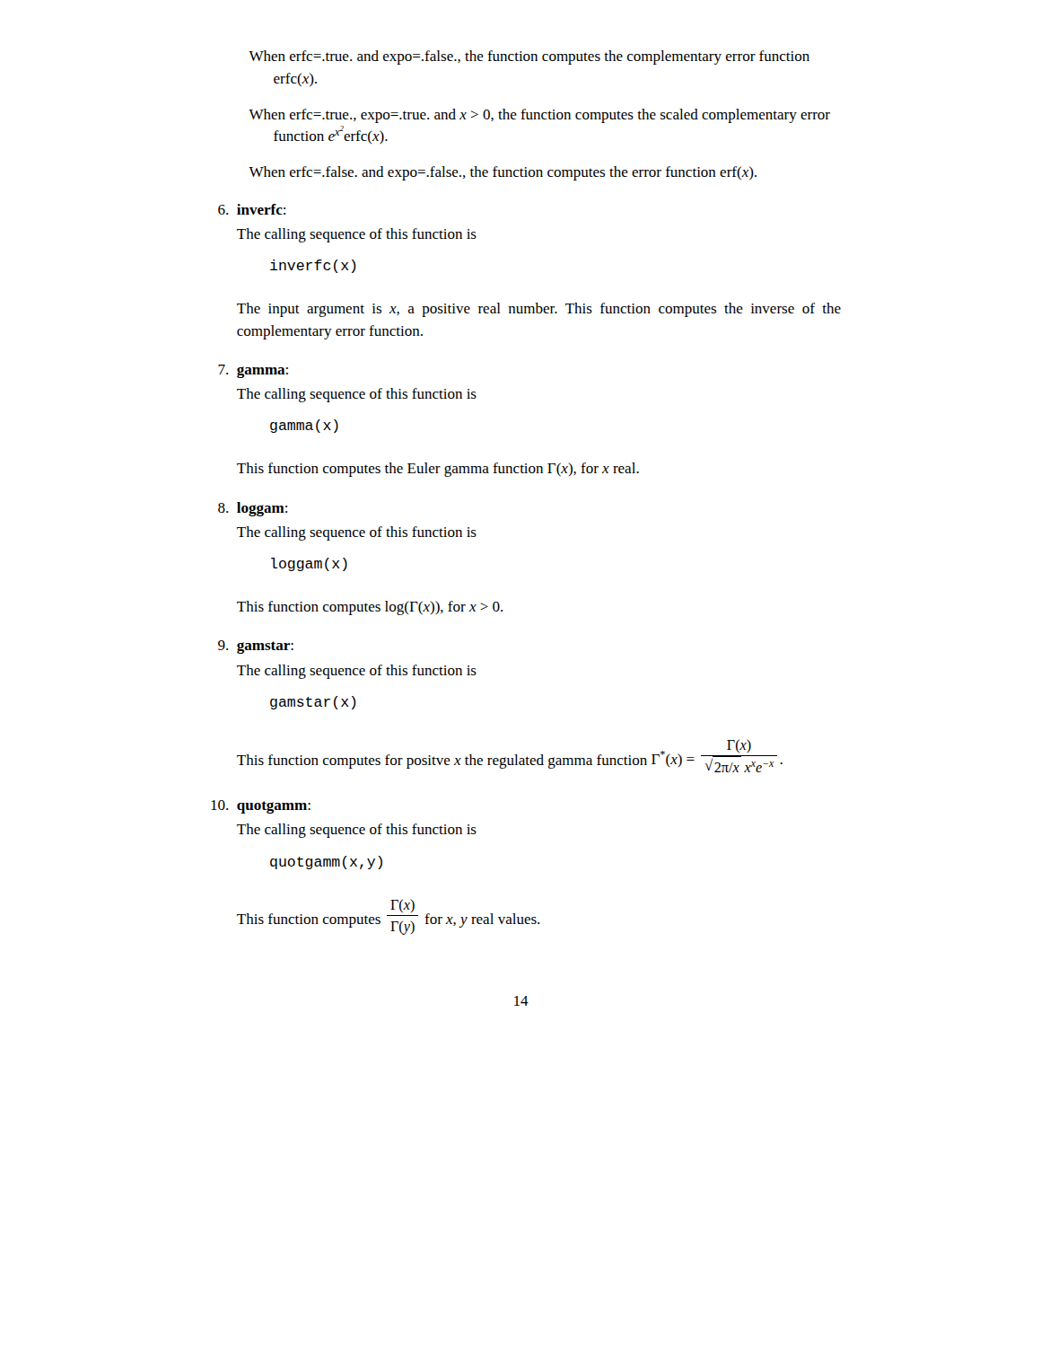When erfc=.true. and expo=.false., the function computes the complementary error function erfc(x).
When erfc=.true., expo=.true. and x > 0, the function computes the scaled complementary error function ex2 erfc(x).
When erfc=.false. and expo=.false., the function computes the error function erf(x).
6. inverfc:
The calling sequence of this function is
inverfc(x)
The input argument is x, a positive real number. This function computes the inverse of the complementary error function.
7. gamma:
The calling sequence of this function is
gamma(x)
This function computes the Euler gamma function Γ(x), for x real.
8. loggam:
The calling sequence of this function is
loggam(x)
This function computes log(Γ(x)), for x > 0.
9. gamstar:
The calling sequence of this function is
gamstar(x)
This function computes for positve x the regulated gamma function Γ*(x) = Γ(x) 2π/x xxe−x .
10. quotgamm:
The calling sequence of this function is
quotgamm(x,y)
This function computes Γ(x) Γ(y) for x, y real values.
14